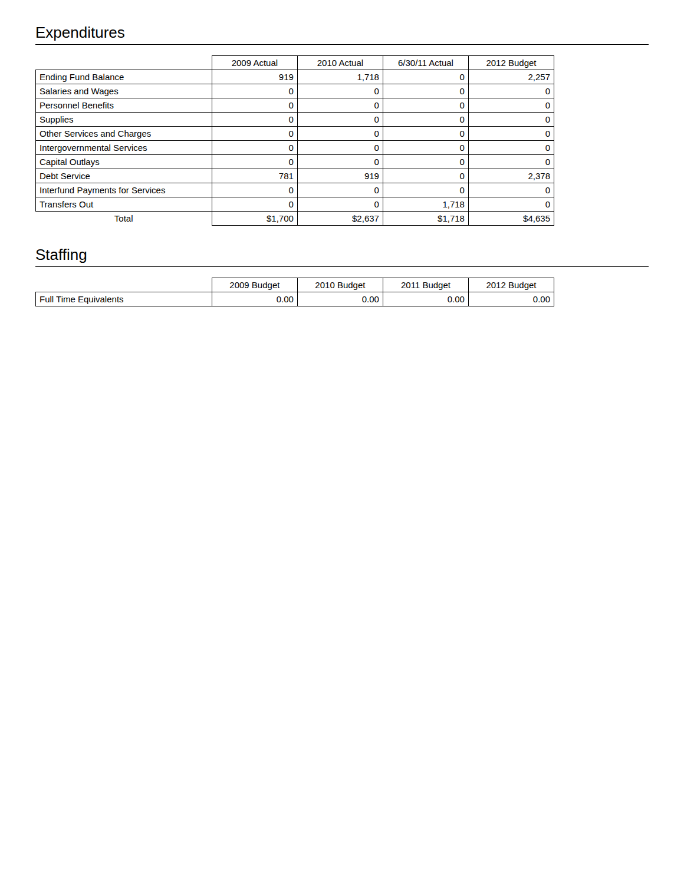Expenditures
| | 2009 Actual | 2010 Actual | 6/30/11 Actual | 2012 Budget |
| --- | --- | --- | --- | --- |
| Ending Fund Balance | 919 | 1,718 | 0 | 2,257 |
| Salaries and Wages | 0 | 0 | 0 | 0 |
| Personnel Benefits | 0 | 0 | 0 | 0 |
| Supplies | 0 | 0 | 0 | 0 |
| Other Services and Charges | 0 | 0 | 0 | 0 |
| Intergovernmental Services | 0 | 0 | 0 | 0 |
| Capital Outlays | 0 | 0 | 0 | 0 |
| Debt Service | 781 | 919 | 0 | 2,378 |
| Interfund Payments for Services | 0 | 0 | 0 | 0 |
| Transfers Out | 0 | 0 | 1,718 | 0 |
| Total | $1,700 | $2,637 | $1,718 | $4,635 |
Staffing
| | 2009 Budget | 2010 Budget | 2011 Budget | 2012 Budget |
| --- | --- | --- | --- | --- |
| Full Time Equivalents | 0.00 | 0.00 | 0.00 | 0.00 |